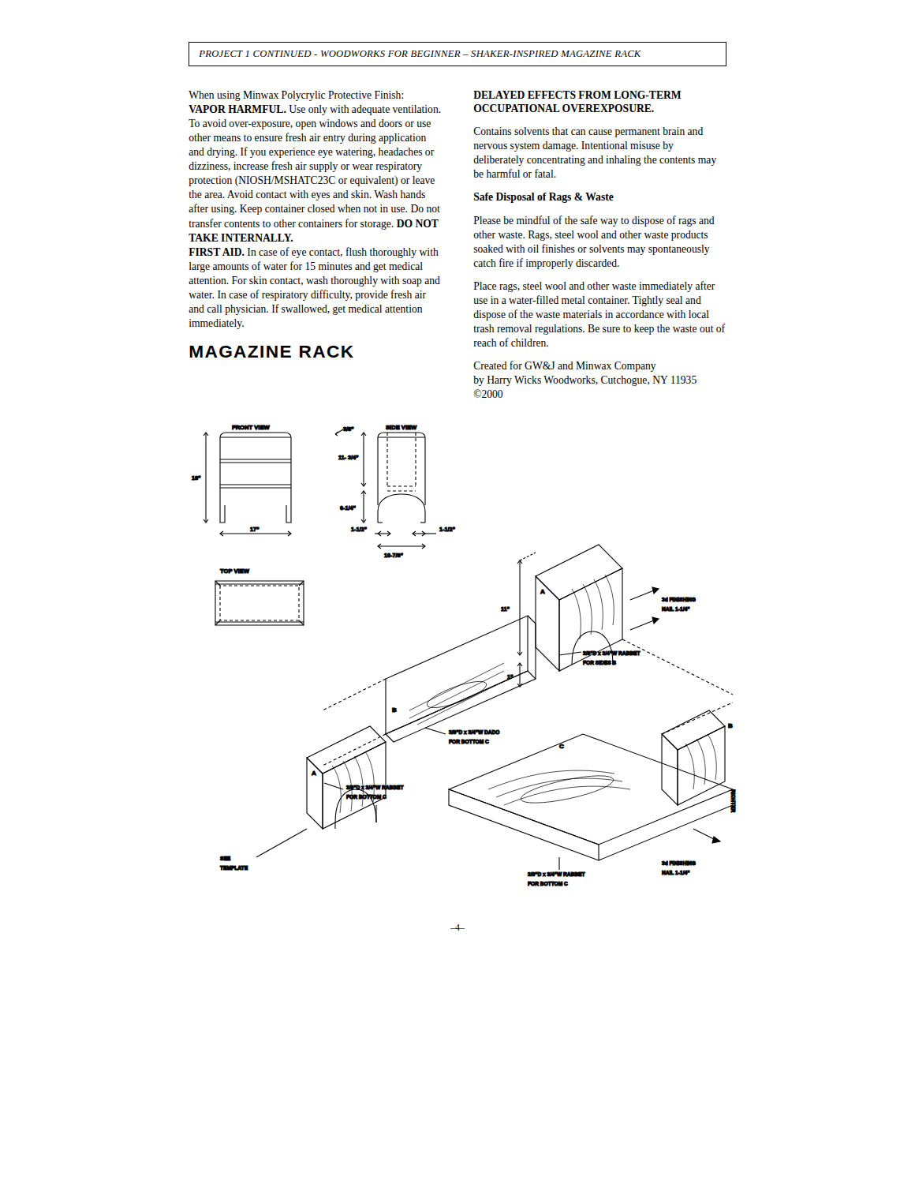PROJECT 1 CONTINUED - WOODWORKS FOR BEGINNER – SHAKER-INSPIRED MAGAZINE RACK
When using Minwax Polycrylic Protective Finish:
VAPOR HARMFUL. Use only with adequate ventilation. To avoid over-exposure, open windows and doors or use other means to ensure fresh air entry during application and drying. If you experience eye watering, headaches or dizziness, increase fresh air supply or wear respiratory protection (NIOSH/MSHATC23C or equivalent) or leave the area. Avoid contact with eyes and skin. Wash hands after using. Keep container closed when not in use. Do not transfer contents to other containers for storage. DO NOT TAKE INTERNALLY.
FIRST AID. In case of eye contact, flush thoroughly with large amounts of water for 15 minutes and get medical attention. For skin contact, wash thoroughly with soap and water. In case of respiratory difficulty, provide fresh air and call physician. If swallowed, get medical attention immediately.
MAGAZINE RACK
DELAYED EFFECTS FROM LONG-TERM
OCCUPATIONAL OVEREXPOSURE.
Contains solvents that can cause permanent brain and nervous system damage. Intentional misuse by deliberately concentrating and inhaling the contents may be harmful or fatal.
Safe Disposal of Rags & Waste
Please be mindful of the safe way to dispose of rags and other waste. Rags, steel wool and other waste products soaked with oil finishes or solvents may spontaneously catch fire if improperly discarded.
Place rags, steel wool and other waste immediately after use in a water-filled metal container. Tightly seal and dispose of the waste materials in accordance with local trash removal regulations. Be sure to keep the waste out of reach of children.
Created for GW&J and Minwax Company
by Harry Wicks Woodworks, Cutchogue, NY 11935 ©2000
FRONT VIEW 18” 17” SIDE VIEW 3/8” 11- 3/4” 6-1/4” 1-1/2” 1-1/2” 10-7/8” TOP VIEW A B A C B 11” 1” 3d FINISHING NAIL 1-1/4” 3d FINISHING NAIL 1-1/4” 3/8”D x 3/4”W RABBET FOR SIDES B 3/8”D x 3/4”W DADO FOR BOTTOM C 3/8”D x 3/4”W RABBET FOR BOTTOM C 3/8”D x 3/4”W RABBET FOR BOTTOM C SEE TEMPLATE RICHTER
–4–